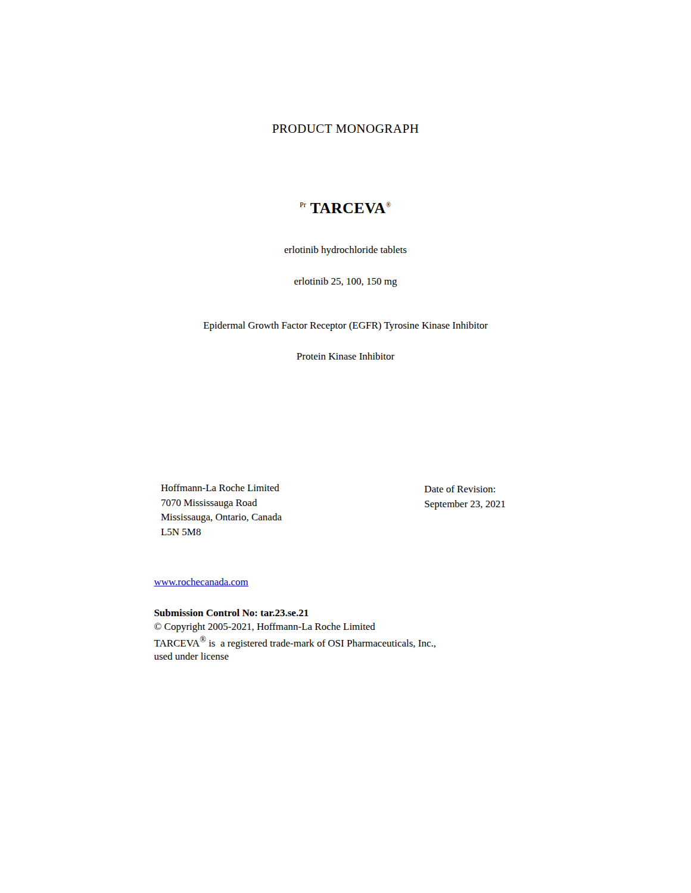PRODUCT MONOGRAPH
Pr TARCEVA®
erlotinib hydrochloride tablets
erlotinib 25, 100, 150 mg
Epidermal Growth Factor Receptor (EGFR) Tyrosine Kinase Inhibitor
Protein Kinase Inhibitor
Hoffmann-La Roche Limited
7070 Mississauga Road
Mississauga, Ontario, Canada
L5N 5M8
Date of Revision:
September 23, 2021
www.rochecanada.com
Submission Control No: tar.23.se.21
© Copyright 2005-2021, Hoffmann-La Roche Limited
TARCEVA® is a registered trade-mark of OSI Pharmaceuticals, Inc.,
used under license